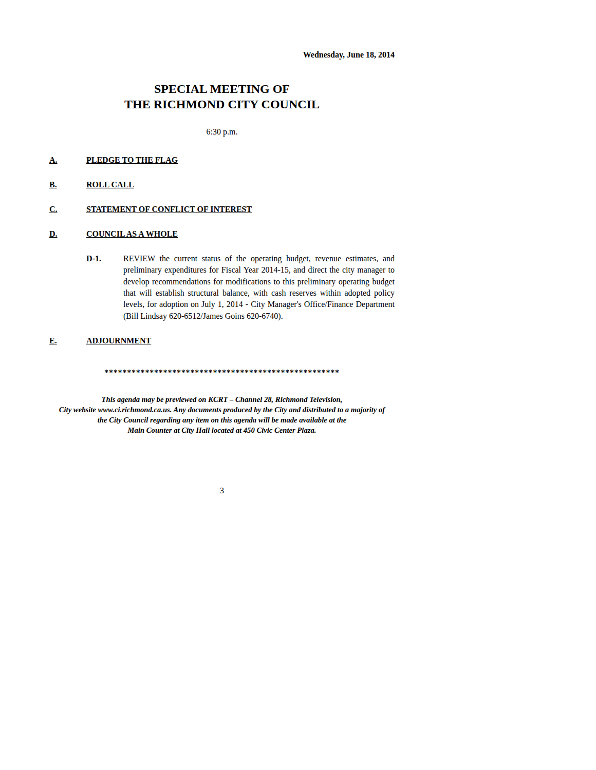Wednesday, June 18, 2014
SPECIAL MEETING OF
THE RICHMOND CITY COUNCIL
6:30 p.m.
A.
PLEDGE TO THE FLAG
B.
ROLL CALL
C.
STATEMENT OF CONFLICT OF INTEREST
D.
COUNCIL AS A WHOLE
D-1.
REVIEW the current status of the operating budget, revenue estimates, and preliminary expenditures for Fiscal Year 2014-15, and direct the city manager to develop recommendations for modifications to this preliminary operating budget that will establish structural balance, with cash reserves within adopted policy levels, for adoption on July 1, 2014 - City Manager's Office/Finance Department (Bill Lindsay 620-6512/James Goins 620-6740).
E.
ADJOURNMENT
****************************************************
This agenda may be previewed on KCRT – Channel 28, Richmond Television,
City website www.ci.richmond.ca.us. Any documents produced by the City and distributed to a majority of
the City Council regarding any item on this agenda will be made available at the
Main Counter at City Hall located at 450 Civic Center Plaza.
3